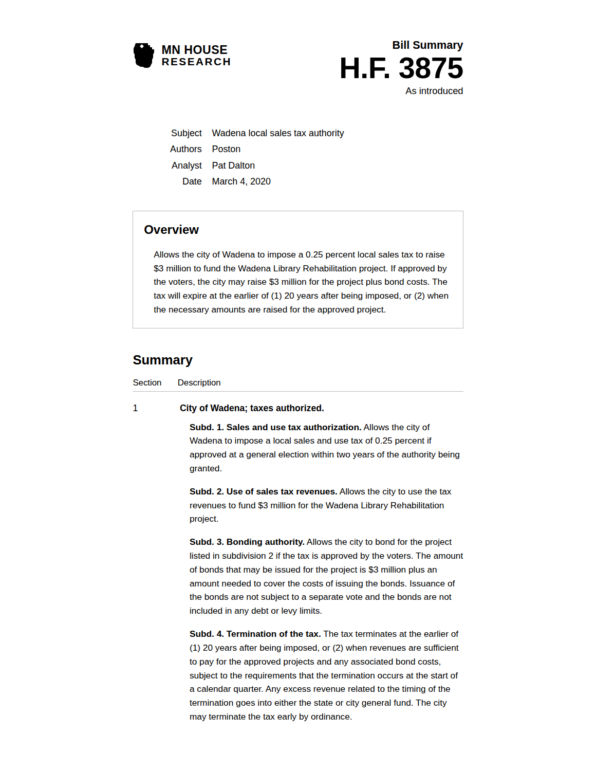MN HOUSE
RESEARCH
Bill Summary
H.F. 3875
As introduced
| Subject | Wadena local sales tax authority |
| Authors | Poston |
| Analyst | Pat Dalton |
| Date | March 4, 2020 |
Overview
Allows the city of Wadena to impose a 0.25 percent local sales tax to raise $3 million to fund the Wadena Library Rehabilitation project. If approved by the voters, the city may raise $3 million for the project plus bond costs. The tax will expire at the earlier of (1) 20 years after being imposed, or (2) when the necessary amounts are raised for the approved project.
Summary
Section
Description
1
City of Wadena; taxes authorized.
Subd. 1. Sales and use tax authorization. Allows the city of Wadena to impose a local sales and use tax of 0.25 percent if approved at a general election within two years of the authority being granted.
Subd. 2. Use of sales tax revenues. Allows the city to use the tax revenues to fund $3 million for the Wadena Library Rehabilitation project.
Subd. 3. Bonding authority. Allows the city to bond for the project listed in subdivision 2 if the tax is approved by the voters. The amount of bonds that may be issued for the project is $3 million plus an amount needed to cover the costs of issuing the bonds. Issuance of the bonds are not subject to a separate vote and the bonds are not included in any debt or levy limits.
Subd. 4. Termination of the tax. The tax terminates at the earlier of (1) 20 years after being imposed, or (2) when revenues are sufficient to pay for the approved projects and any associated bond costs, subject to the requirements that the termination occurs at the start of a calendar quarter. Any excess revenue related to the timing of the termination goes into either the state or city general fund. The city may terminate the tax early by ordinance.